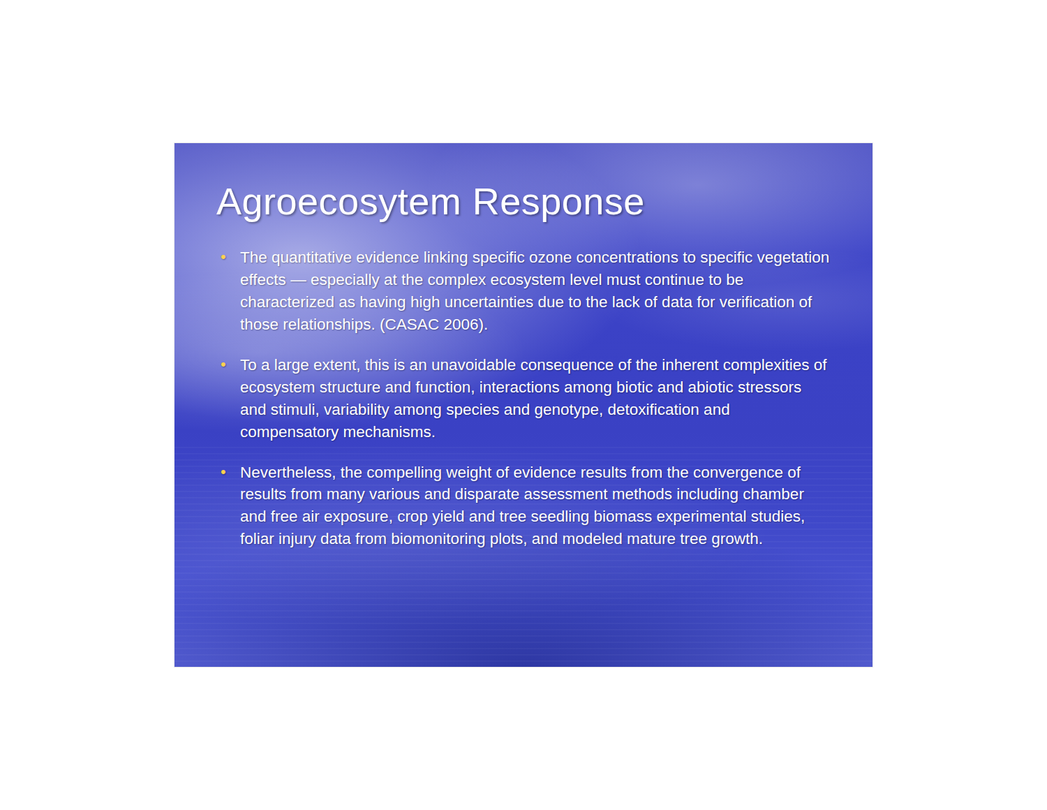Agroecosytem Response
The quantitative evidence linking specific ozone concentrations to specific vegetation effects — especially at the complex ecosystem level must continue to be characterized as having high uncertainties due to the lack of data for verification of those relationships. (CASAC 2006).
To a large extent, this is an unavoidable consequence of the inherent complexities of ecosystem structure and function, interactions among biotic and abiotic stressors and stimuli, variability among species and genotype, detoxification and compensatory mechanisms.
Nevertheless, the compelling weight of evidence results from the convergence of results from many various and disparate assessment methods including chamber and free air exposure, crop yield and tree seedling biomass experimental studies, foliar injury data from biomonitoring plots, and modeled mature tree growth.